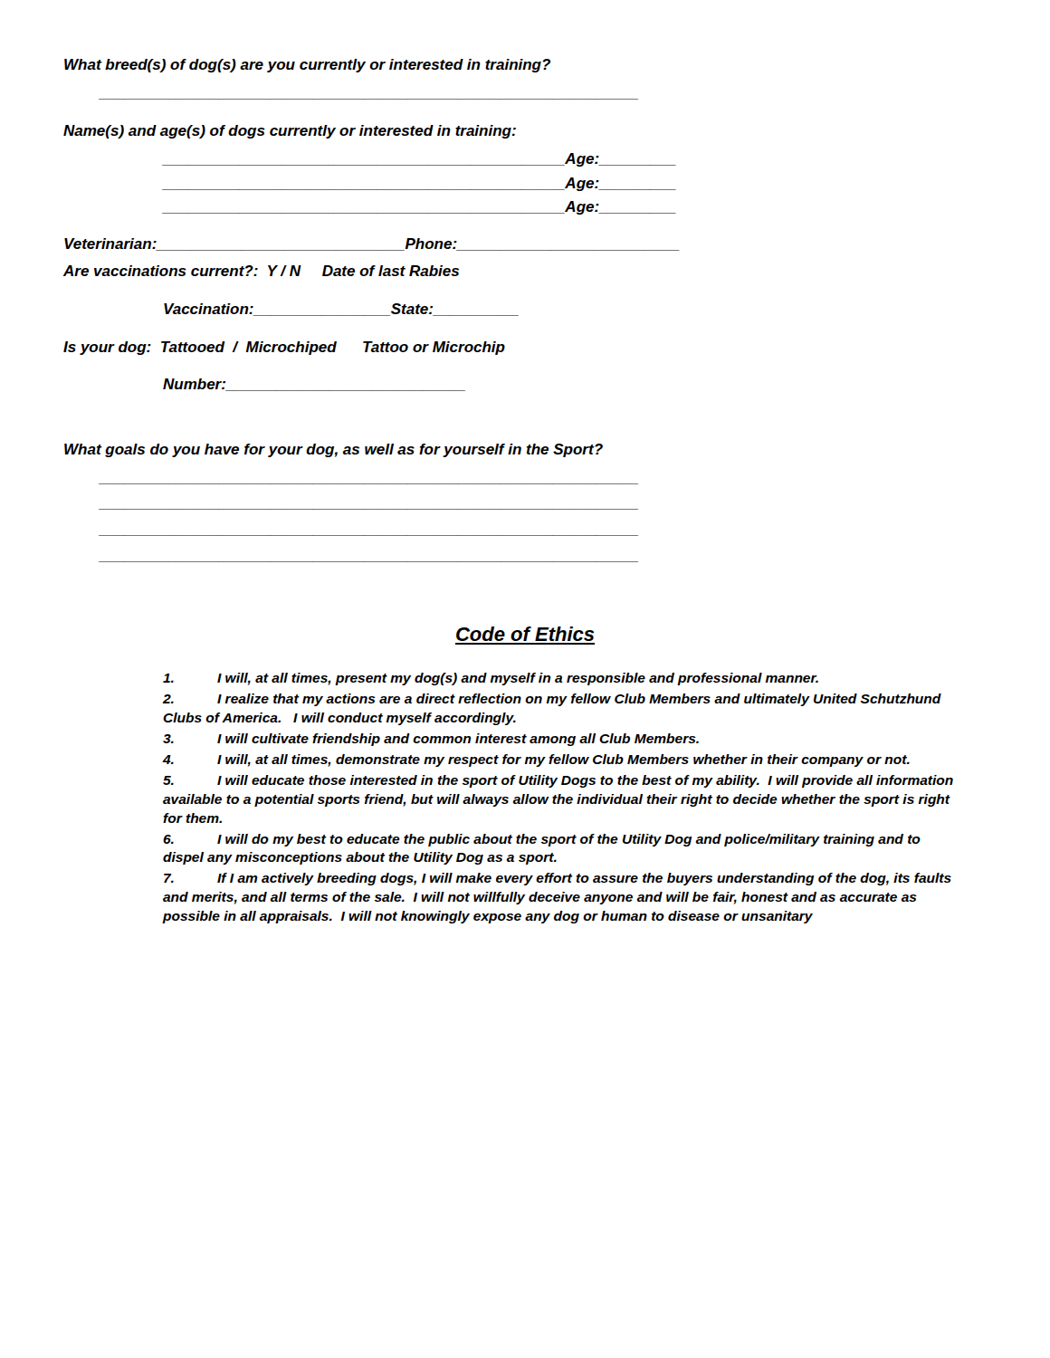What breed(s) of dog(s) are you currently or interested in training?
_______________________________________________________________
Name(s) and age(s) of dogs currently or interested in training:
_______________________________________________Age:_________
_______________________________________________Age:_________
_______________________________________________Age:_________
Veterinarian:_____________________________Phone:__________________________
Are vaccinations current?: Y / N Date of last Rabies
Vaccination:________________State:__________
Is your dog: Tattooed / Microchiped Tattoo or Microchip
Number:____________________________
What goals do you have for your dog, as well as for yourself in the Sport?
_______________________________________________________________
_______________________________________________________________
_______________________________________________________________
_______________________________________________________________
Code of Ethics
1. I will, at all times, present my dog(s) and myself in a responsible and professional manner.
2. I realize that my actions are a direct reflection on my fellow Club Members and ultimately United Schutzhund Clubs of America. I will conduct myself accordingly.
3. I will cultivate friendship and common interest among all Club Members.
4. I will, at all times, demonstrate my respect for my fellow Club Members whether in their company or not.
5. I will educate those interested in the sport of Utility Dogs to the best of my ability. I will provide all information available to a potential sports friend, but will always allow the individual their right to decide whether the sport is right for them.
6. I will do my best to educate the public about the sport of the Utility Dog and police/military training and to dispel any misconceptions about the Utility Dog as a sport.
7. If I am actively breeding dogs, I will make every effort to assure the buyers understanding of the dog, its faults and merits, and all terms of the sale. I will not willfully deceive anyone and will be fair, honest and as accurate as possible in all appraisals. I will not knowingly expose any dog or human to disease or unsanitary